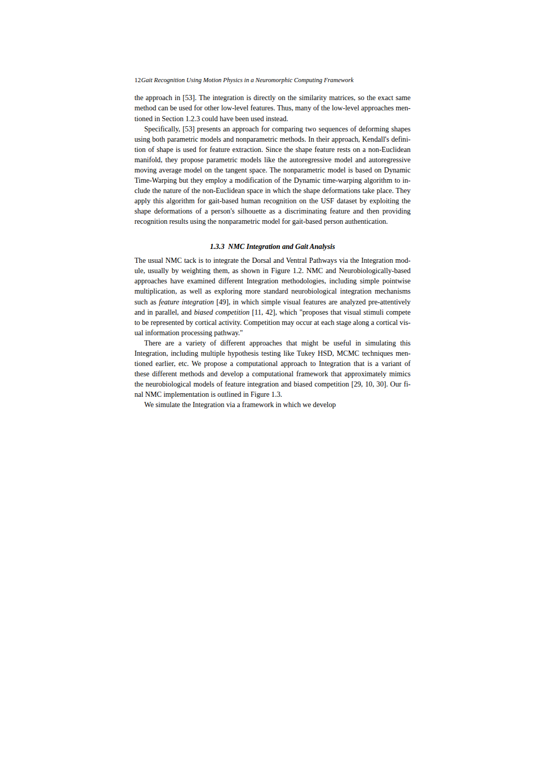12 Gait Recognition Using Motion Physics in a Neuromorphic Computing Framework
the approach in [53]. The integration is directly on the similarity matrices, so the exact same method can be used for other low-level features. Thus, many of the low-level approaches mentioned in Section 1.2.3 could have been used instead.
Specifically, [53] presents an approach for comparing two sequences of deforming shapes using both parametric models and nonparametric methods. In their approach, Kendall's definition of shape is used for feature extraction. Since the shape feature rests on a non-Euclidean manifold, they propose parametric models like the autoregressive model and autoregressive moving average model on the tangent space. The nonparametric model is based on Dynamic Time-Warping but they employ a modification of the Dynamic time-warping algorithm to include the nature of the non-Euclidean space in which the shape deformations take place. They apply this algorithm for gait-based human recognition on the USF dataset by exploiting the shape deformations of a person's silhouette as a discriminating feature and then providing recognition results using the nonparametric model for gait-based person authentication.
1.3.3 NMC Integration and Gait Analysis
The usual NMC tack is to integrate the Dorsal and Ventral Pathways via the Integration module, usually by weighting them, as shown in Figure 1.2. NMC and Neurobiologically-based approaches have examined different Integration methodologies, including simple pointwise multiplication, as well as exploring more standard neurobiological integration mechanisms such as feature integration [49], in which simple visual features are analyzed pre-attentively and in parallel, and biased competition [11, 42], which "proposes that visual stimuli compete to be represented by cortical activity. Competition may occur at each stage along a cortical visual information processing pathway."
There are a variety of different approaches that might be useful in simulating this Integration, including multiple hypothesis testing like Tukey HSD, MCMC techniques mentioned earlier, etc. We propose a computational approach to Integration that is a variant of these different methods and develop a computational framework that approximately mimics the neurobiological models of feature integration and biased competition [29, 10, 30]. Our final NMC implementation is outlined in Figure 1.3.
We simulate the Integration via a framework in which we develop